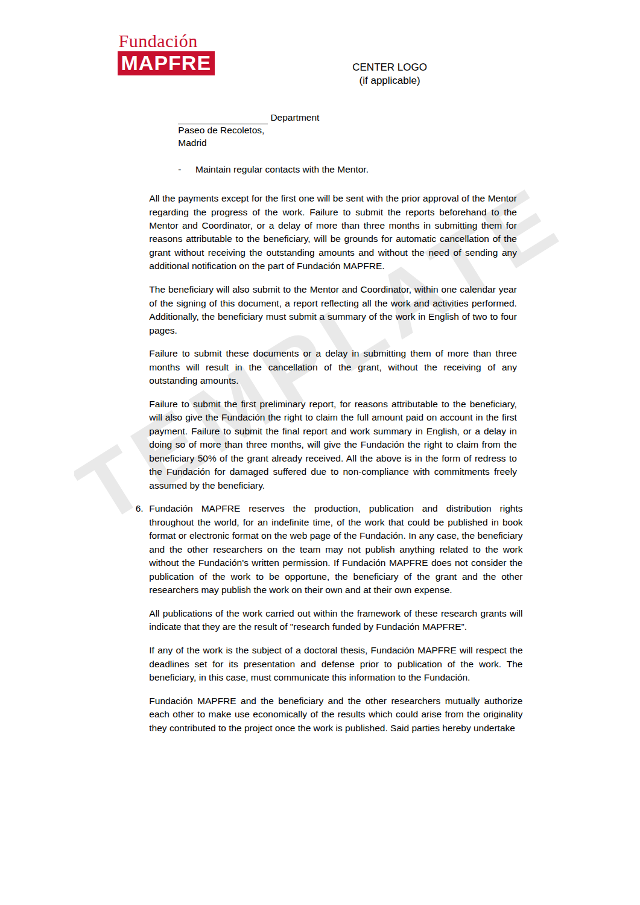TEMPLATE
Fundación MAPFRE
CENTER LOGO
(if applicable)
Department
Paseo de Recoletos,
Madrid
Maintain regular contacts with the Mentor.
All the payments except for the first one will be sent with the prior approval of the Mentor regarding the progress of the work. Failure to submit the reports beforehand to the Mentor and Coordinator, or a delay of more than three months in submitting them for reasons attributable to the beneficiary, will be grounds for automatic cancellation of the grant without receiving the outstanding amounts and without the need of sending any additional notification on the part of Fundación MAPFRE.
The beneficiary will also submit to the Mentor and Coordinator, within one calendar year of the signing of this document, a report reflecting all the work and activities performed. Additionally, the beneficiary must submit a summary of the work in English of two to four pages.
Failure to submit these documents or a delay in submitting them of more than three months will result in the cancellation of the grant, without the receiving of any outstanding amounts.
Failure to submit the first preliminary report, for reasons attributable to the beneficiary, will also give the Fundación the right to claim the full amount paid on account in the first payment. Failure to submit the final report and work summary in English, or a delay in doing so of more than three months, will give the Fundación the right to claim from the beneficiary 50% of the grant already received. All the above is in the form of redress to the Fundación for damaged suffered due to non-compliance with commitments freely assumed by the beneficiary.
6.
Fundación MAPFRE reserves the production, publication and distribution rights throughout the world, for an indefinite time, of the work that could be published in book format or electronic format on the web page of the Fundación. In any case, the beneficiary and the other researchers on the team may not publish anything related to the work without the Fundación's written permission. If Fundación MAPFRE does not consider the publication of the work to be opportune, the beneficiary of the grant and the other researchers may publish the work on their own and at their own expense.
All publications of the work carried out within the framework of these research grants will indicate that they are the result of "research funded by Fundación MAPFRE”.
If any of the work is the subject of a doctoral thesis, Fundación MAPFRE will respect the deadlines set for its presentation and defense prior to publication of the work. The beneficiary, in this case, must communicate this information to the Fundación.
Fundación MAPFRE and the beneficiary and the other researchers mutually authorize each other to make use economically of the results which could arise from the originality they contributed to the project once the work is published. Said parties hereby undertake